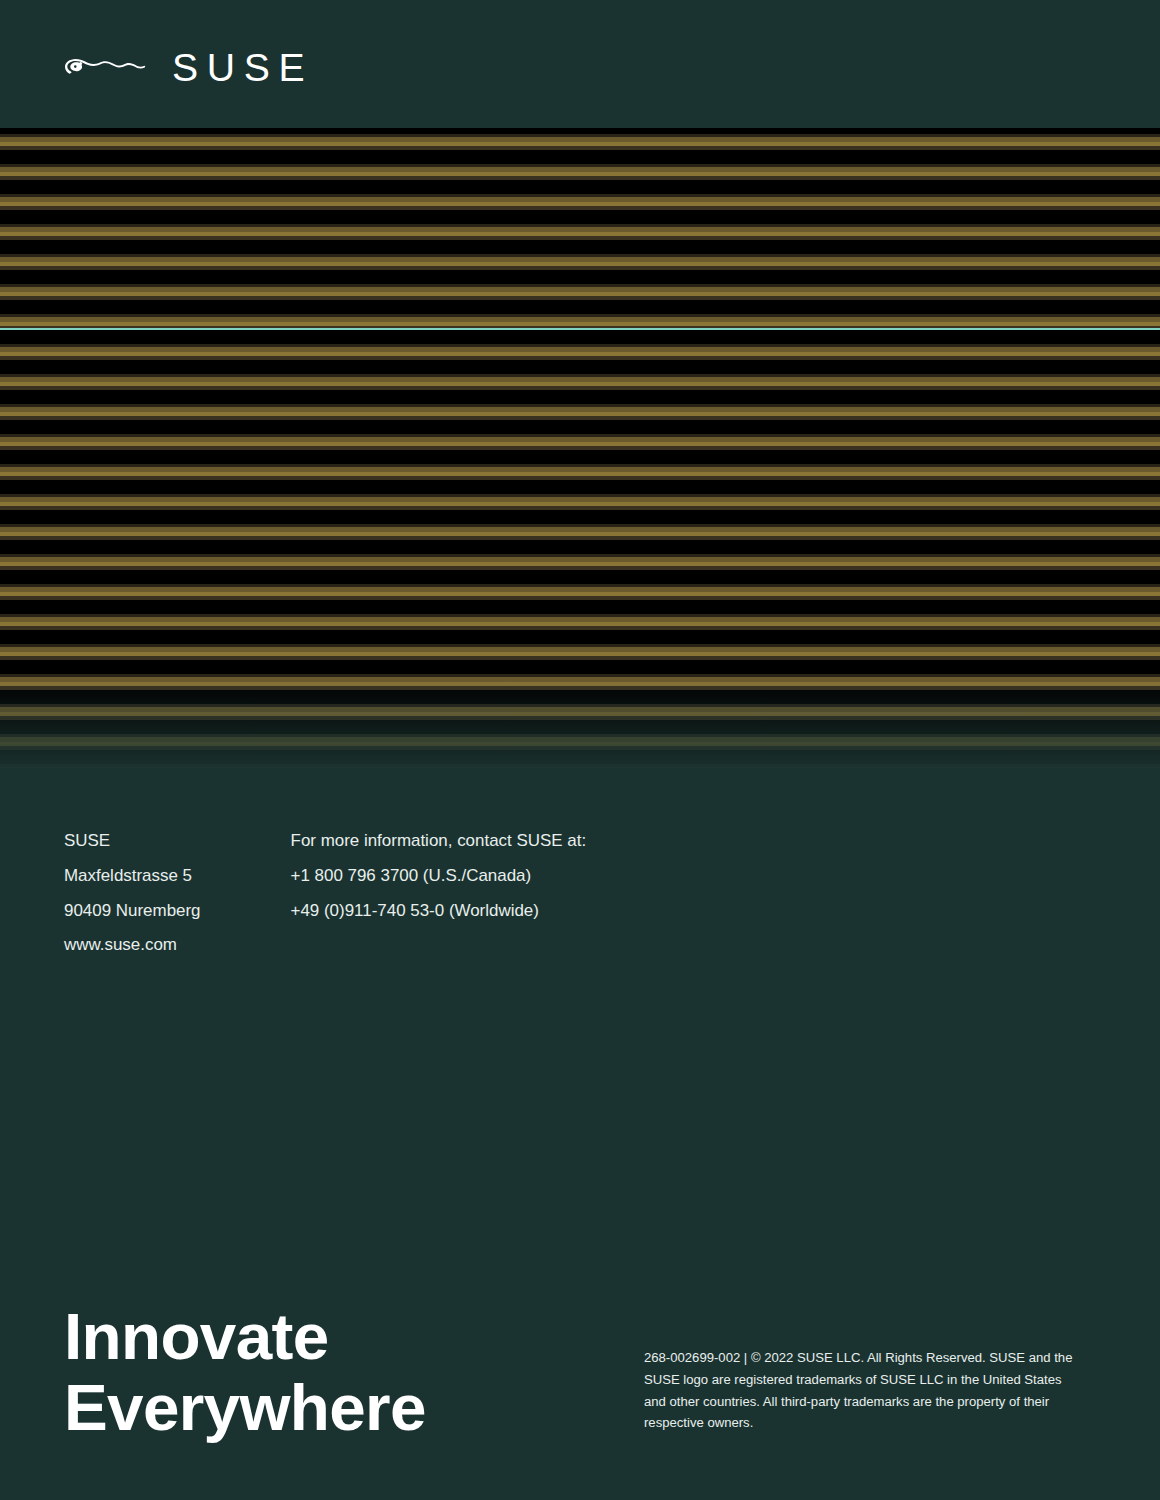SUSE
SUSE
Maxfeldstrasse 5
90409 Nuremberg
www.suse.com
For more information, contact SUSE at:
+1 800 796 3700 (U.S./Canada)
+49 (0)911-740 53-0 (Worldwide)
Innovate
Everywhere
268-002699-002 | © 2022 SUSE LLC. All Rights Reserved. SUSE and the SUSE logo are registered trademarks of SUSE LLC in the United States and other countries. All third-party trademarks are the property of their respective owners.